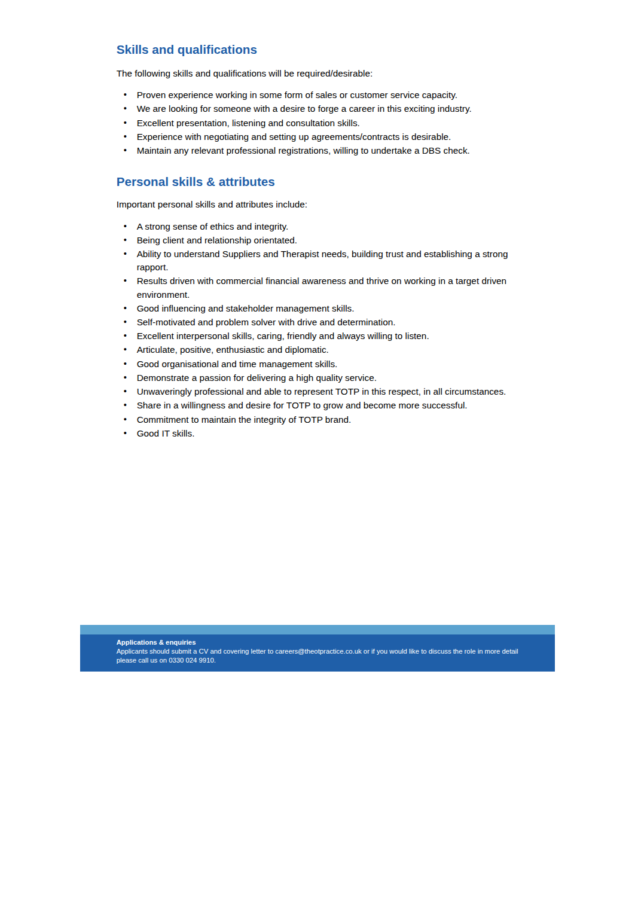Skills and qualifications
The following skills and qualifications will be required/desirable:
Proven experience working in some form of sales or customer service capacity.
We are looking for someone with a desire to forge a career in this exciting industry.
Excellent presentation, listening and consultation skills.
Experience with negotiating and setting up agreements/contracts is desirable.
Maintain any relevant professional registrations, willing to undertake a DBS check.
Personal skills & attributes
Important personal skills and attributes include:
A strong sense of ethics and integrity.
Being client and relationship orientated.
Ability to understand Suppliers and Therapist needs, building trust and establishing a strong rapport.
Results driven with commercial financial awareness and thrive on working in a target driven environment.
Good influencing and stakeholder management skills.
Self-motivated and problem solver with drive and determination.
Excellent interpersonal skills, caring, friendly and always willing to listen.
Articulate, positive, enthusiastic and diplomatic.
Good organisational and time management skills.
Demonstrate a passion for delivering a high quality service.
Unwaveringly professional and able to represent TOTP in this respect, in all circumstances.
Share in a willingness and desire for TOTP to grow and become more successful.
Commitment to maintain the integrity of TOTP brand.
Good IT skills.
Applications & enquiries
Applicants should submit a CV and covering letter to careers@theotpractice.co.uk or if you would like to discuss the role in more detail please call us on 0330 024 9910.